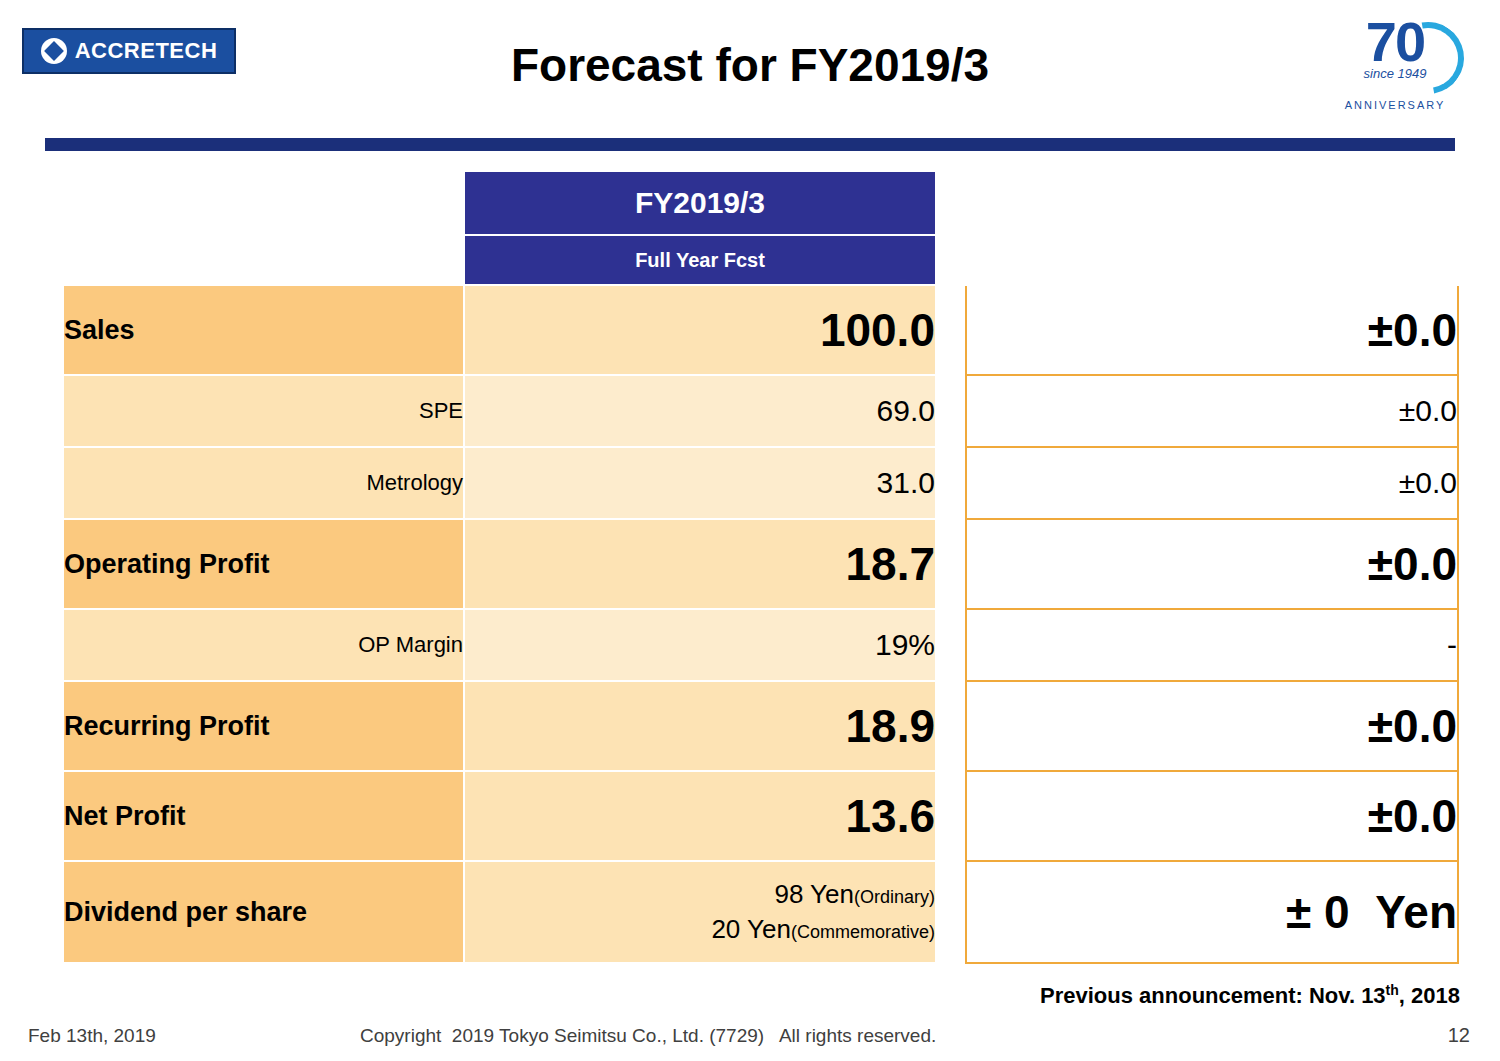ACCRETECH
Forecast for FY2019/3
70
since 1949
ANNIVERSARY
(Billions of Yen
except dividend)
| | FY2019/3 |
| | Full Year Fcst |
| Sales | 100.0 |
| SPE | 69.0 |
| Metrology | 31.0 |
| Operating Profit | 18.7 |
| OP Margin | 19% |
| Recurring Profit | 18.9 |
| Net Profit | 13.6 |
| Dividend per share | 98 Yen (Ordinary) 20 Yen (Commemorative) |
| Diff. from prev. forecast |
| Full Year |
| ±0.0 |
| ±0.0 |
| ±0.0 |
| ±0.0 |
| - |
| ±0.0 |
| ±0.0 |
| ± 0 Yen |
Previous announcement: Nov. 13th, 2018
Feb 13th, 2019
Copyright 2019 Tokyo Seimitsu Co., Ltd. (7729) All rights reserved.
12